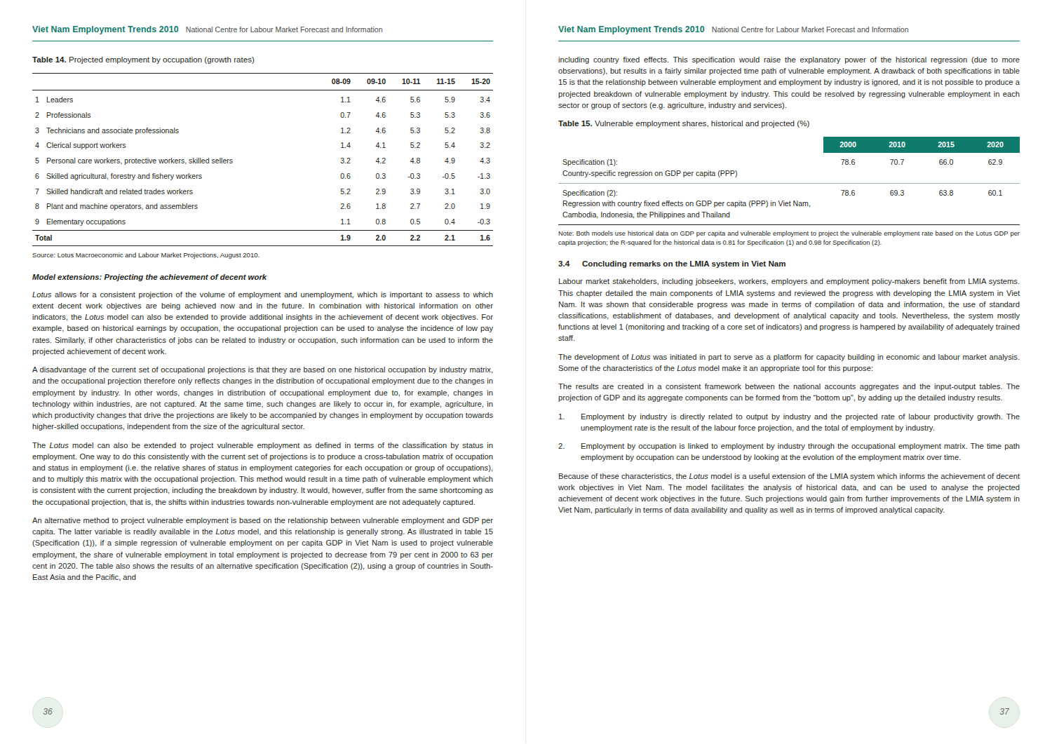Viet Nam Employment Trends 2010 National Centre for Labour Market Forecast and Information
Table 14. Projected employment by occupation (growth rates)
| | 08-09 | 09-10 | 10-11 | 11-15 | 15-20 |
| --- | --- | --- | --- | --- | --- |
| 1 | Leaders | 1.1 | 4.6 | 5.6 | 5.9 | 3.4 |
| 2 | Professionals | 0.7 | 4.6 | 5.3 | 5.3 | 3.6 |
| 3 | Technicians and associate professionals | 1.2 | 4.6 | 5.3 | 5.2 | 3.8 |
| 4 | Clerical support workers | 1.4 | 4.1 | 5.2 | 5.4 | 3.2 |
| 5 | Personal care workers, protective workers, skilled sellers | 3.2 | 4.2 | 4.8 | 4.9 | 4.3 |
| 6 | Skilled agricultural, forestry and fishery workers | 0.6 | 0.3 | -0.3 | -0.5 | -1.3 |
| 7 | Skilled handicraft and related trades workers | 5.2 | 2.9 | 3.9 | 3.1 | 3.0 |
| 8 | Plant and machine operators, and assemblers | 2.6 | 1.8 | 2.7 | 2.0 | 1.9 |
| 9 | Elementary occupations | 1.1 | 0.8 | 0.5 | 0.4 | -0.3 |
| Total | 1.9 | 2.0 | 2.2 | 2.1 | 1.6 |
Source: Lotus Macroeconomic and Labour Market Projections, August 2010.
Model extensions: Projecting the achievement of decent work
Lotus allows for a consistent projection of the volume of employment and unemployment, which is important to assess to which extent decent work objectives are being achieved now and in the future. In combination with historical information on other indicators, the Lotus model can also be extended to provide additional insights in the achievement of decent work objectives. For example, based on historical earnings by occupation, the occupational projection can be used to analyse the incidence of low pay rates. Similarly, if other characteristics of jobs can be related to industry or occupation, such information can be used to inform the projected achievement of decent work.
A disadvantage of the current set of occupational projections is that they are based on one historical occupation by industry matrix, and the occupational projection therefore only reflects changes in the distribution of occupational employment due to the changes in employment by industry. In other words, changes in distribution of occupational employment due to, for example, changes in technology within industries, are not captured. At the same time, such changes are likely to occur in, for example, agriculture, in which productivity changes that drive the projections are likely to be accompanied by changes in employment by occupation towards higher-skilled occupations, independent from the size of the agricultural sector.
The Lotus model can also be extended to project vulnerable employment as defined in terms of the classification by status in employment. One way to do this consistently with the current set of projections is to produce a cross-tabulation matrix of occupation and status in employment (i.e. the relative shares of status in employment categories for each occupation or group of occupations), and to multiply this matrix with the occupational projection. This method would result in a time path of vulnerable employment which is consistent with the current projection, including the breakdown by industry. It would, however, suffer from the same shortcoming as the occupational projection, that is, the shifts within industries towards non-vulnerable employment are not adequately captured.
An alternative method to project vulnerable employment is based on the relationship between vulnerable employment and GDP per capita. The latter variable is readily available in the Lotus model, and this relationship is generally strong. As illustrated in table 15 (Specification (1)), if a simple regression of vulnerable employment on per capita GDP in Viet Nam is used to project vulnerable employment, the share of vulnerable employment in total employment is projected to decrease from 79 per cent in 2000 to 63 per cent in 2020. The table also shows the results of an alternative specification (Specification (2)), using a group of countries in South-East Asia and the Pacific, and
36
Viet Nam Employment Trends 2010 National Centre for Labour Market Forecast and Information
including country fixed effects. This specification would raise the explanatory power of the historical regression (due to more observations), but results in a fairly similar projected time path of vulnerable employment. A drawback of both specifications in table 15 is that the relationship between vulnerable employment and employment by industry is ignored, and it is not possible to produce a projected breakdown of vulnerable employment by industry. This could be resolved by regressing vulnerable employment in each sector or group of sectors (e.g. agriculture, industry and services).
Table 15. Vulnerable employment shares, historical and projected (%)
| | 2000 | 2010 | 2015 | 2020 |
| --- | --- | --- | --- | --- |
| Specification (1): Country-specific regression on GDP per capita (PPP) | 78.6 | 70.7 | 66.0 | 62.9 |
| Specification (2): Regression with country fixed effects on GDP per capita (PPP) in Viet Nam, Cambodia, Indonesia, the Philippines and Thailand | 78.6 | 69.3 | 63.8 | 60.1 |
Note: Both models use historical data on GDP per capita and vulnerable employment to project the vulnerable employment rate based on the Lotus GDP per capita projection; the R-squared for the historical data is 0.81 for Specification (1) and 0.98 for Specification (2).
3.4 Concluding remarks on the LMIA system in Viet Nam
Labour market stakeholders, including jobseekers, workers, employers and employment policy-makers benefit from LMIA systems. This chapter detailed the main components of LMIA systems and reviewed the progress with developing the LMIA system in Viet Nam. It was shown that considerable progress was made in terms of compilation of data and information, the use of standard classifications, establishment of databases, and development of analytical capacity and tools. Nevertheless, the system mostly functions at level 1 (monitoring and tracking of a core set of indicators) and progress is hampered by availability of adequately trained staff.
The development of Lotus was initiated in part to serve as a platform for capacity building in economic and labour market analysis. Some of the characteristics of the Lotus model make it an appropriate tool for this purpose:
The results are created in a consistent framework between the national accounts aggregates and the input-output tables. The projection of GDP and its aggregate components can be formed from the “bottom up”, by adding up the detailed industry results.
1. Employment by industry is directly related to output by industry and the projected rate of labour productivity growth. The unemployment rate is the result of the labour force projection, and the total of employment by industry.
2. Employment by occupation is linked to employment by industry through the occupational employment matrix. The time path employment by occupation can be understood by looking at the evolution of the employment matrix over time.
Because of these characteristics, the Lotus model is a useful extension of the LMIA system which informs the achievement of decent work objectives in Viet Nam. The model facilitates the analysis of historical data, and can be used to analyse the projected achievement of decent work objectives in the future. Such projections would gain from further improvements of the LMIA system in Viet Nam, particularly in terms of data availability and quality as well as in terms of improved analytical capacity.
37